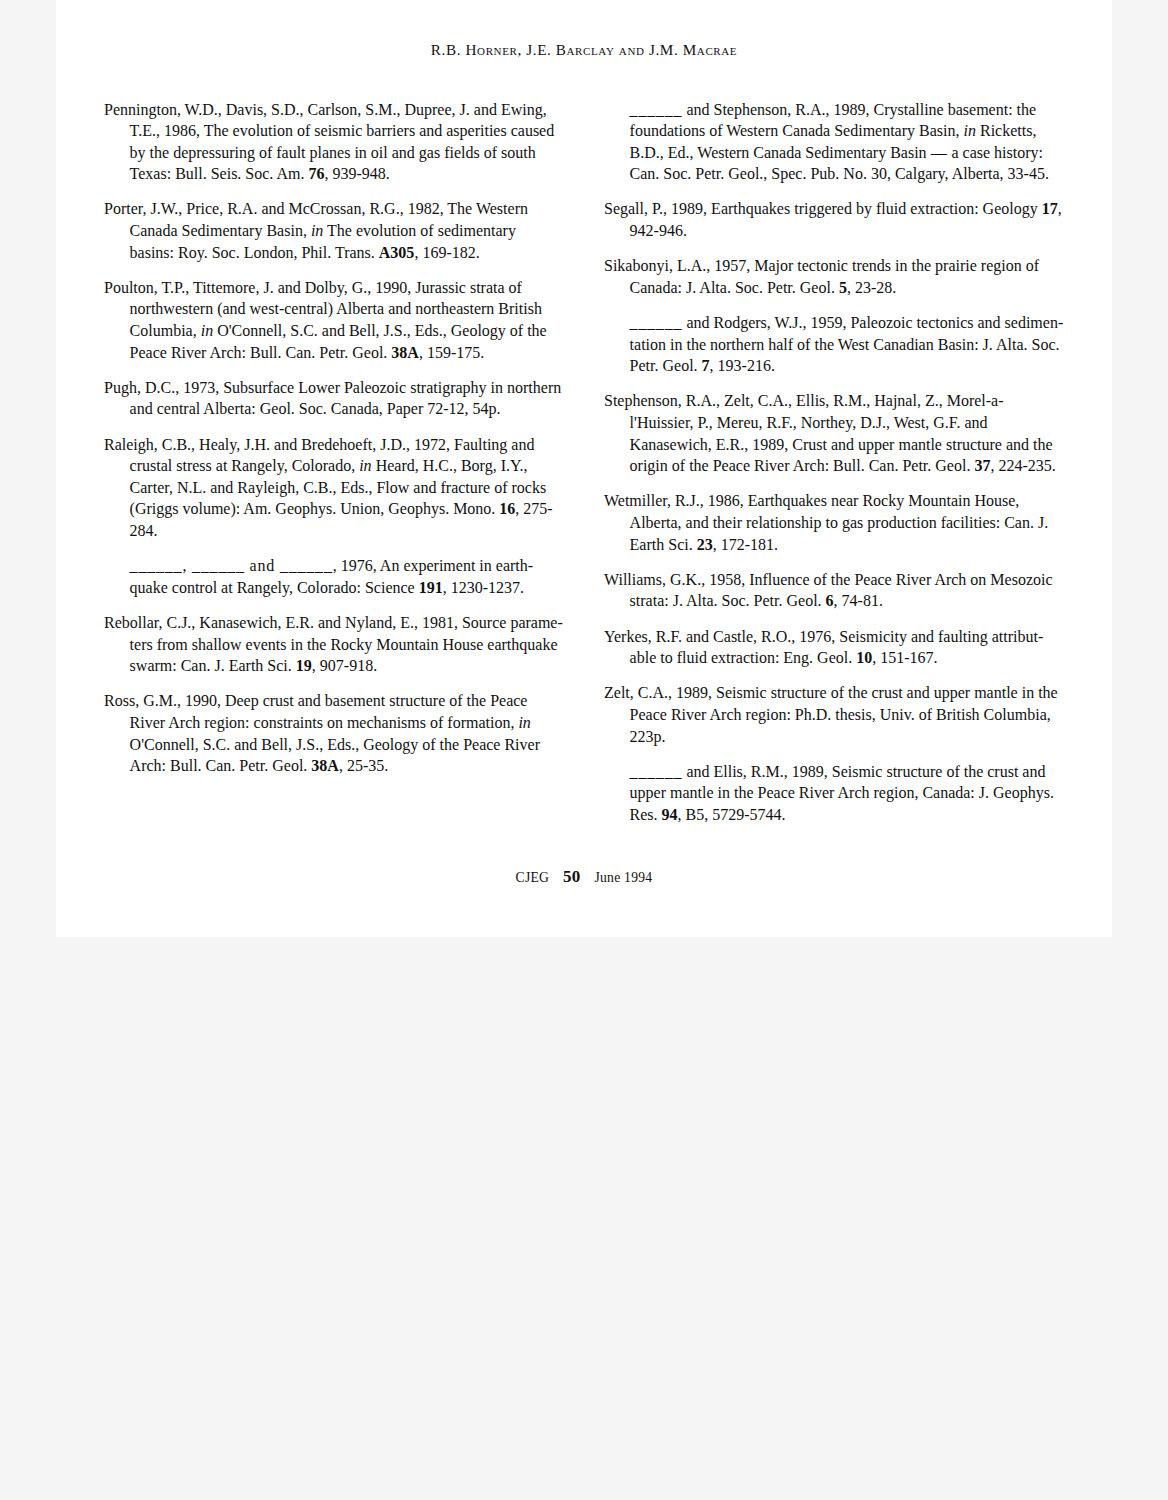R.B. Horner, J.E. Barclay and J.M. Macrae
Pennington, W.D., Davis, S.D., Carlson, S.M., Dupree, J. and Ewing, T.E., 1986, The evolution of seismic barriers and asperities caused by the depressuring of fault planes in oil and gas fields of south Texas: Bull. Seis. Soc. Am. 76, 939-948.
Porter, J.W., Price, R.A. and McCrossan, R.G., 1982, The Western Canada Sedimentary Basin, in The evolution of sedimentary basins: Roy. Soc. London, Phil. Trans. A305, 169-182.
Poulton, T.P., Tittemore, J. and Dolby, G., 1990, Jurassic strata of northwestern (and west-central) Alberta and northeastern British Columbia, in O'Connell, S.C. and Bell, J.S., Eds., Geology of the Peace River Arch: Bull. Can. Petr. Geol. 38A, 159-175.
Pugh, D.C., 1973, Subsurface Lower Paleozoic stratigraphy in northern and central Alberta: Geol. Soc. Canada, Paper 72-12, 54p.
Raleigh, C.B., Healy, J.H. and Bredehoeft, J.D., 1972, Faulting and crustal stress at Rangely, Colorado, in Heard, H.C., Borg, I.Y., Carter, N.L. and Rayleigh, C.B., Eds., Flow and fracture of rocks (Griggs volume): Am. Geophys. Union, Geophys. Mono. 16, 275-284.
______, ______ and ______, 1976, An experiment in earthquake control at Rangely, Colorado: Science 191, 1230-1237.
Rebollar, C.J., Kanasewich, E.R. and Nyland, E., 1981, Source parameters from shallow events in the Rocky Mountain House earthquake swarm: Can. J. Earth Sci. 19, 907-918.
Ross, G.M., 1990, Deep crust and basement structure of the Peace River Arch region: constraints on mechanisms of formation, in O'Connell, S.C. and Bell, J.S., Eds., Geology of the Peace River Arch: Bull. Can. Petr. Geol. 38A, 25-35.
______ and Stephenson, R.A., 1989, Crystalline basement: the foundations of Western Canada Sedimentary Basin, in Ricketts, B.D., Ed., Western Canada Sedimentary Basin — a case history: Can. Soc. Petr. Geol., Spec. Pub. No. 30, Calgary, Alberta, 33-45.
Segall, P., 1989, Earthquakes triggered by fluid extraction: Geology 17, 942-946.
Sikabonyi, L.A., 1957, Major tectonic trends in the prairie region of Canada: J. Alta. Soc. Petr. Geol. 5, 23-28.
______ and Rodgers, W.J., 1959, Paleozoic tectonics and sedimentation in the northern half of the West Canadian Basin: J. Alta. Soc. Petr. Geol. 7, 193-216.
Stephenson, R.A., Zelt, C.A., Ellis, R.M., Hajnal, Z., Morel-a-l'Huissier, P., Mereu, R.F., Northey, D.J., West, G.F. and Kanasewich, E.R., 1989, Crust and upper mantle structure and the origin of the Peace River Arch: Bull. Can. Petr. Geol. 37, 224-235.
Wetmiller, R.J., 1986, Earthquakes near Rocky Mountain House, Alberta, and their relationship to gas production facilities: Can. J. Earth Sci. 23, 172-181.
Williams, G.K., 1958, Influence of the Peace River Arch on Mesozoic strata: J. Alta. Soc. Petr. Geol. 6, 74-81.
Yerkes, R.F. and Castle, R.O., 1976, Seismicity and faulting attributable to fluid extraction: Eng. Geol. 10, 151-167.
Zelt, C.A., 1989, Seismic structure of the crust and upper mantle in the Peace River Arch region: Ph.D. thesis, Univ. of British Columbia, 223p.
______ and Ellis, R.M., 1989, Seismic structure of the crust and upper mantle in the Peace River Arch region, Canada: J. Geophys. Res. 94, B5, 5729-5744.
CJEG 50 June 1994